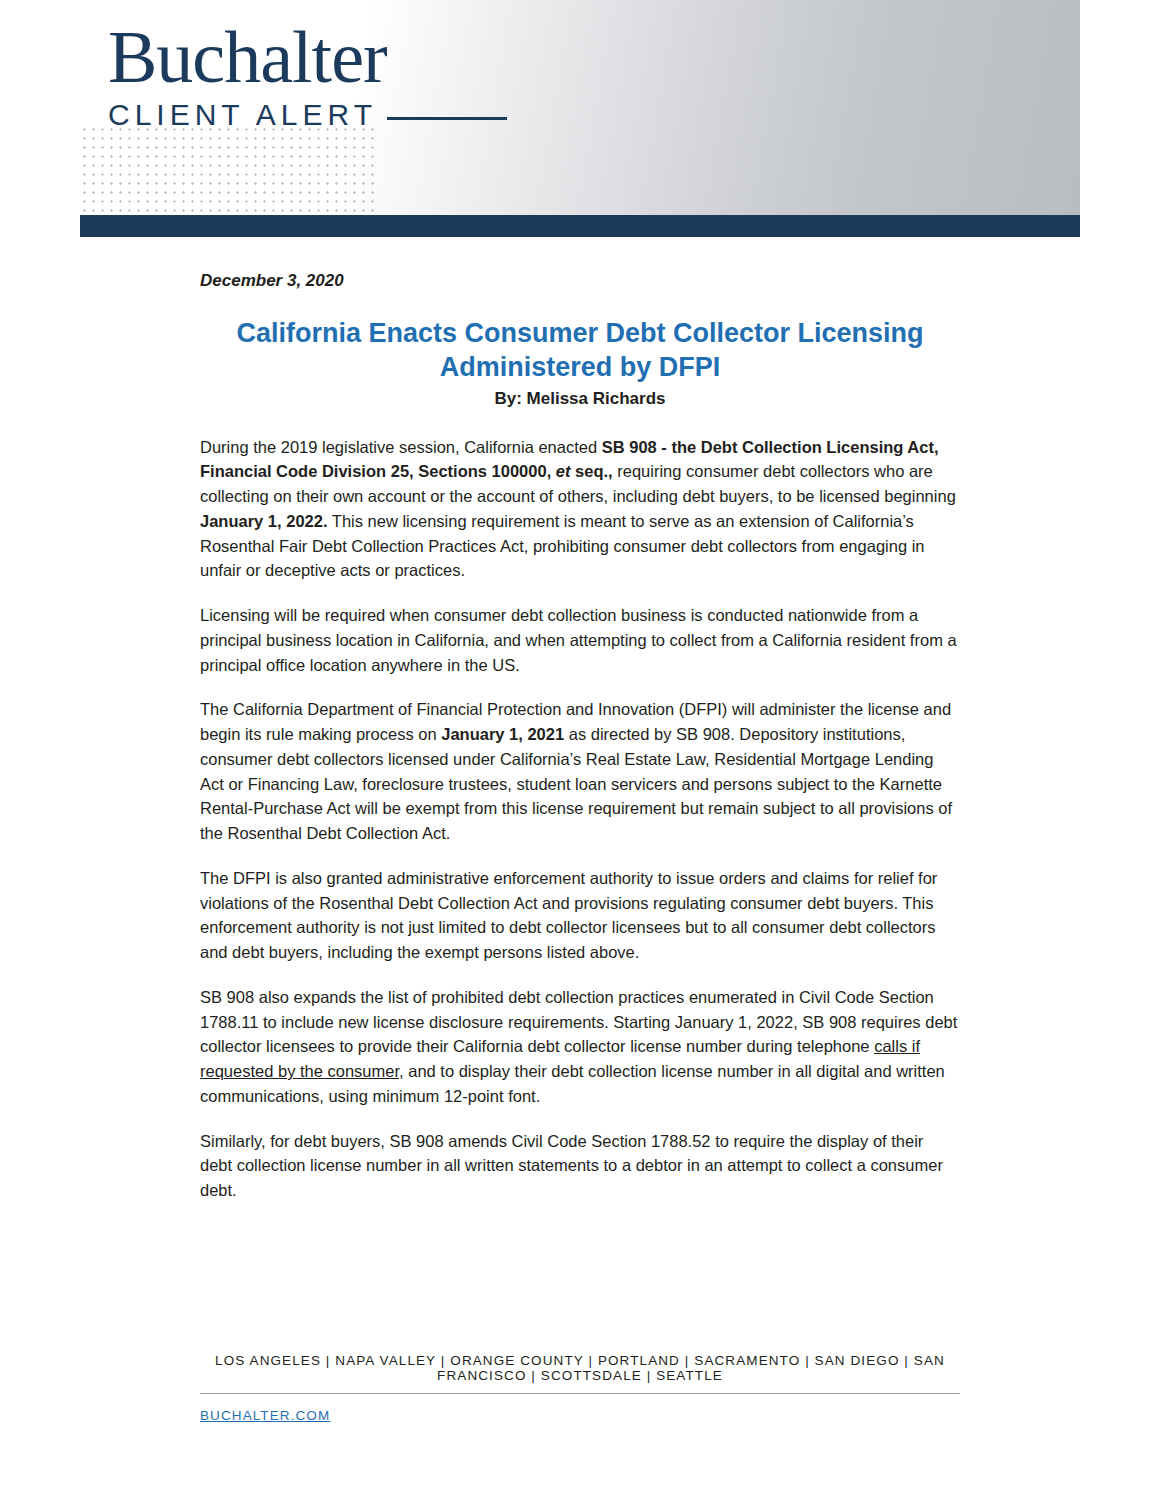Buchalter
CLIENT ALERT
December 3, 2020
California Enacts Consumer Debt Collector Licensing Administered by DFPI
By: Melissa Richards
During the 2019 legislative session, California enacted SB 908 - the Debt Collection Licensing Act, Financial Code Division 25, Sections 100000, et seq., requiring consumer debt collectors who are collecting on their own account or the account of others, including debt buyers, to be licensed beginning January 1, 2022. This new licensing requirement is meant to serve as an extension of California’s Rosenthal Fair Debt Collection Practices Act, prohibiting consumer debt collectors from engaging in unfair or deceptive acts or practices.
Licensing will be required when consumer debt collection business is conducted nationwide from a principal business location in California, and when attempting to collect from a California resident from a principal office location anywhere in the US.
The California Department of Financial Protection and Innovation (DFPI) will administer the license and begin its rule making process on January 1, 2021 as directed by SB 908. Depository institutions, consumer debt collectors licensed under California’s Real Estate Law, Residential Mortgage Lending Act or Financing Law, foreclosure trustees, student loan servicers and persons subject to the Karnette Rental-Purchase Act will be exempt from this license requirement but remain subject to all provisions of the Rosenthal Debt Collection Act.
The DFPI is also granted administrative enforcement authority to issue orders and claims for relief for violations of the Rosenthal Debt Collection Act and provisions regulating consumer debt buyers. This enforcement authority is not just limited to debt collector licensees but to all consumer debt collectors and debt buyers, including the exempt persons listed above.
SB 908 also expands the list of prohibited debt collection practices enumerated in Civil Code Section 1788.11 to include new license disclosure requirements. Starting January 1, 2022, SB 908 requires debt collector licensees to provide their California debt collector license number during telephone calls if requested by the consumer, and to display their debt collection license number in all digital and written communications, using minimum 12-point font.
Similarly, for debt buyers, SB 908 amends Civil Code Section 1788.52 to require the display of their debt collection license number in all written statements to a debtor in an attempt to collect a consumer debt.
LOS ANGELES | NAPA VALLEY | ORANGE COUNTY | PORTLAND | SACRAMENTO | SAN DIEGO | SAN FRANCISCO | SCOTTSDALE | SEATTLE
BUCHALTER.COM